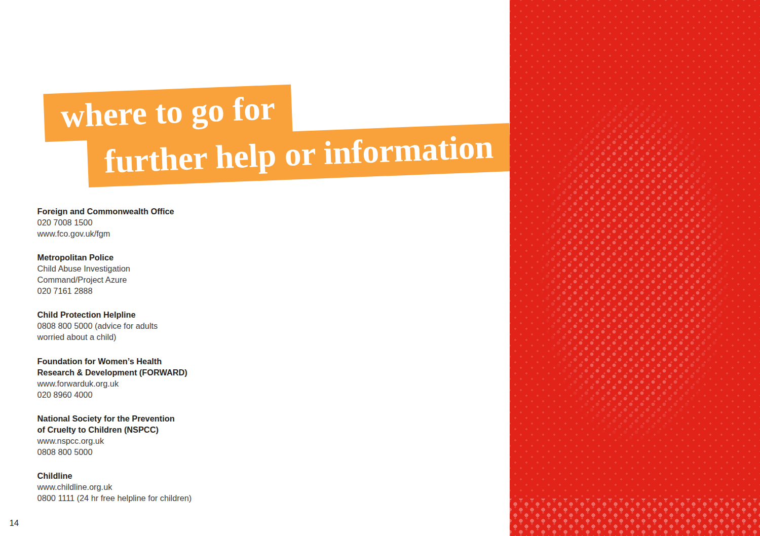where to go for
further help or information
Foreign and Commonwealth Office
020 7008 1500
www.fco.gov.uk/fgm
Metropolitan Police
Child Abuse Investigation
Command/Project Azure
020 7161 2888
Child Protection Helpline
0808 800 5000 (advice for adults
worried about a child)
Foundation for Women’s Health
Research & Development (FORWARD)
www.forwarduk.org.uk
020 8960 4000
National Society for the Prevention
of Cruelty to Children (NSPCC)
www.nspcc.org.uk
0808 800 5000
Childline
www.childline.org.uk
0800 1111 (24 hr free helpline for children)
14